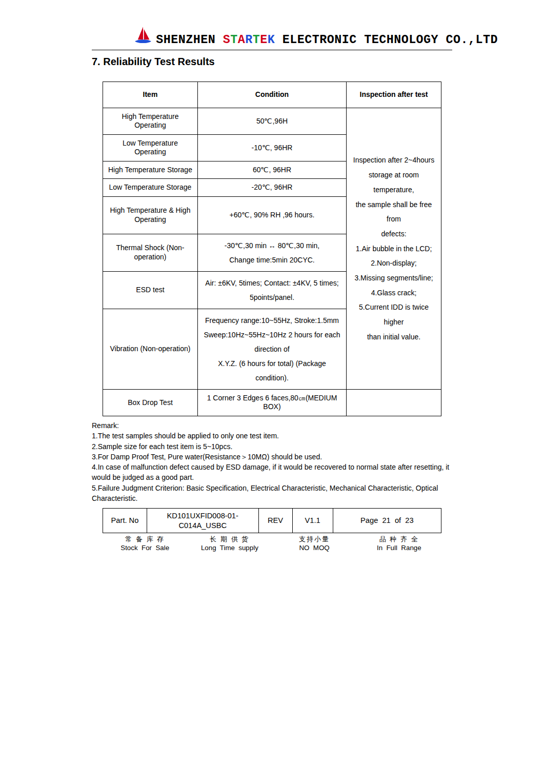SHENZHEN STARTEK ELECTRONIC TECHNOLOGY CO.,LTD
7. Reliability Test Results
| Item | Condition | Inspection after test |
| --- | --- | --- |
| High Temperature Operating | 50℃,96H | Inspection after 2~4hours storage at room temperature, the sample shall be free from defects: 1.Air bubble in the LCD; 2.Non-display; 3.Missing segments/line; 4.Glass crack; 5.Current IDD is twice higher than initial value. |
| Low Temperature Operating | -10℃, 96HR |
| High Temperature Storage | 60℃, 96HR |
| Low Temperature Storage | -20℃, 96HR |
| High Temperature & High Operating | +60℃, 90% RH ,96 hours. |
| Thermal Shock (Non-operation) | -30℃,30 min ↔ 80℃,30 min, Change time:5min 20CYC. |
| ESD test | Air: ±6KV, 5times; Contact: ±4KV, 5 times; 5points/panel. |
| Vibration (Non-operation) | Frequency range:10~55Hz, Stroke:1.5mm Sweep:10Hz~55Hz~10Hz 2 hours for each direction of X.Y.Z. (6 hours for total) (Package condition). |
| Box Drop Test | 1 Corner 3 Edges 6 faces,80㎝(MEDIUM BOX) | |
Remark:
1.The test samples should be applied to only one test item.
2.Sample size for each test item is 5~10pcs.
3.For Damp Proof Test, Pure water(Resistance＞10MΩ) should be used.
4.In case of malfunction defect caused by ESD damage, if it would be recovered to normal state after resetting, it would be judged as a good part.
5.Failure Judgment Criterion: Basic Specification, Electrical Characteristic, Mechanical Characteristic, Optical Characteristic.
| Part. No | KD101UXFID008-01-C014A_USBC | REV | V1.1 | Page 21 of 23 |
常 备 库 存
Stock For Sale
长 期 供 货
Long Time supply
支持小量
NO MOQ
品 种 齐 全
In Full Range